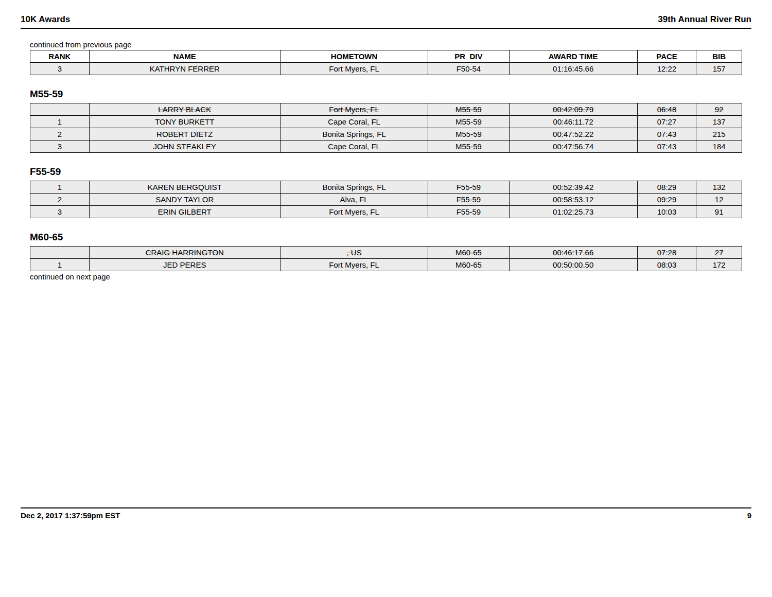10K Awards 39th Annual River Run
continued from previous page
| RANK | NAME | HOMETOWN | PR_DIV | AWARD TIME | PACE | BIB |
| --- | --- | --- | --- | --- | --- | --- |
| 3 | KATHRYN FERRER | Fort Myers, FL | F50-54 | 01:16:45.66 | 12:22 | 157 |
M55-59
| | LARRY BLACK | Fort Myers, FL | M55-59 | 00:42:09.79 | 06:48 | 92 |
| 1 | TONY BURKETT | Cape Coral, FL | M55-59 | 00:46:11.72 | 07:27 | 137 |
| 2 | ROBERT DIETZ | Bonita Springs, FL | M55-59 | 00:47:52.22 | 07:43 | 215 |
| 3 | JOHN STEAKLEY | Cape Coral, FL | M55-59 | 00:47:56.74 | 07:43 | 184 |
F55-59
| 1 | KAREN BERGQUIST | Bonita Springs, FL | F55-59 | 00:52:39.42 | 08:29 | 132 |
| 2 | SANDY TAYLOR | Alva, FL | F55-59 | 00:58:53.12 | 09:29 | 12 |
| 3 | ERIN GILBERT | Fort Myers, FL | F55-59 | 01:02:25.73 | 10:03 | 91 |
M60-65
| | CRAIG HARRINGTON | , US | M60-65 | 00:46:17.66 | 07:28 | 27 |
| 1 | JED PERES | Fort Myers, FL | M60-65 | 00:50:00.50 | 08:03 | 172 |
continued on next page
Dec 2, 2017 1:37:59pm EST 9